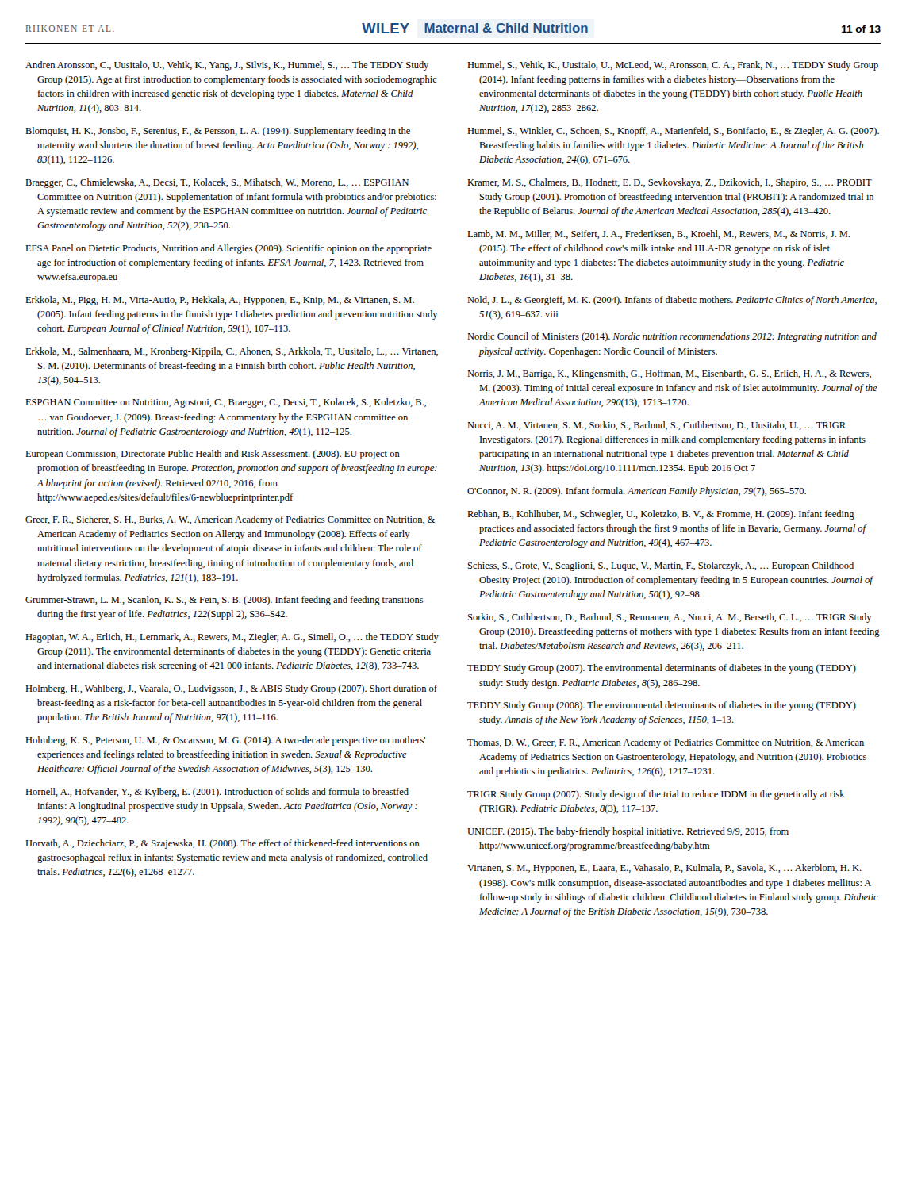RIIKONEN ET AL.
WILEY Maternal & Child Nutrition
11 of 13
Andren Aronsson, C., Uusitalo, U., Vehik, K., Yang, J., Silvis, K., Hummel, S., … The TEDDY Study Group (2015). Age at first introduction to complementary foods is associated with sociodemographic factors in children with increased genetic risk of developing type 1 diabetes. Maternal & Child Nutrition, 11(4), 803–814.
Blomquist, H. K., Jonsbo, F., Serenius, F., & Persson, L. A. (1994). Supplementary feeding in the maternity ward shortens the duration of breast feeding. Acta Paediatrica (Oslo, Norway : 1992), 83(11), 1122–1126.
Braegger, C., Chmielewska, A., Decsi, T., Kolacek, S., Mihatsch, W., Moreno, L., … ESPGHAN Committee on Nutrition (2011). Supplementation of infant formula with probiotics and/or prebiotics: A systematic review and comment by the ESPGHAN committee on nutrition. Journal of Pediatric Gastroenterology and Nutrition, 52(2), 238–250.
EFSA Panel on Dietetic Products, Nutrition and Allergies (2009). Scientific opinion on the appropriate age for introduction of complementary feeding of infants. EFSA Journal, 7, 1423. Retrieved from www.efsa.europa.eu
Erkkola, M., Pigg, H. M., Virta-Autio, P., Hekkala, A., Hypponen, E., Knip, M., & Virtanen, S. M. (2005). Infant feeding patterns in the finnish type I diabetes prediction and prevention nutrition study cohort. European Journal of Clinical Nutrition, 59(1), 107–113.
Erkkola, M., Salmenhaara, M., Kronberg-Kippila, C., Ahonen, S., Arkkola, T., Uusitalo, L., … Virtanen, S. M. (2010). Determinants of breast-feeding in a Finnish birth cohort. Public Health Nutrition, 13(4), 504–513.
ESPGHAN Committee on Nutrition, Agostoni, C., Braegger, C., Decsi, T., Kolacek, S., Koletzko, B., … van Goudoever, J. (2009). Breast-feeding: A commentary by the ESPGHAN committee on nutrition. Journal of Pediatric Gastroenterology and Nutrition, 49(1), 112–125.
European Commission, Directorate Public Health and Risk Assessment. (2008). EU project on promotion of breastfeeding in Europe. Protection, promotion and support of breastfeeding in europe: A blueprint for action (revised). Retrieved 02/10, 2016, from http://www.aeped.es/sites/default/files/6-newblueprintprinter.pdf
Greer, F. R., Sicherer, S. H., Burks, A. W., American Academy of Pediatrics Committee on Nutrition, & American Academy of Pediatrics Section on Allergy and Immunology (2008). Effects of early nutritional interventions on the development of atopic disease in infants and children: The role of maternal dietary restriction, breastfeeding, timing of introduction of complementary foods, and hydrolyzed formulas. Pediatrics, 121(1), 183–191.
Grummer-Strawn, L. M., Scanlon, K. S., & Fein, S. B. (2008). Infant feeding and feeding transitions during the first year of life. Pediatrics, 122(Suppl 2), S36–S42.
Hagopian, W. A., Erlich, H., Lernmark, A., Rewers, M., Ziegler, A. G., Simell, O., … the TEDDY Study Group (2011). The environmental determinants of diabetes in the young (TEDDY): Genetic criteria and international diabetes risk screening of 421 000 infants. Pediatric Diabetes, 12(8), 733–743.
Holmberg, H., Wahlberg, J., Vaarala, O., Ludvigsson, J., & ABIS Study Group (2007). Short duration of breast-feeding as a risk-factor for beta-cell autoantibodies in 5-year-old children from the general population. The British Journal of Nutrition, 97(1), 111–116.
Holmberg, K. S., Peterson, U. M., & Oscarsson, M. G. (2014). A two-decade perspective on mothers' experiences and feelings related to breastfeeding initiation in sweden. Sexual & Reproductive Healthcare: Official Journal of the Swedish Association of Midwives, 5(3), 125–130.
Hornell, A., Hofvander, Y., & Kylberg, E. (2001). Introduction of solids and formula to breastfed infants: A longitudinal prospective study in Uppsala, Sweden. Acta Paediatrica (Oslo, Norway : 1992), 90(5), 477–482.
Horvath, A., Dziechciarz, P., & Szajewska, H. (2008). The effect of thickened-feed interventions on gastroesophageal reflux in infants: Systematic review and meta-analysis of randomized, controlled trials. Pediatrics, 122(6), e1268–e1277.
Hummel, S., Vehik, K., Uusitalo, U., McLeod, W., Aronsson, C. A., Frank, N., … TEDDY Study Group (2014). Infant feeding patterns in families with a diabetes history—Observations from the environmental determinants of diabetes in the young (TEDDY) birth cohort study. Public Health Nutrition, 17(12), 2853–2862.
Hummel, S., Winkler, C., Schoen, S., Knopff, A., Marienfeld, S., Bonifacio, E., & Ziegler, A. G. (2007). Breastfeeding habits in families with type 1 diabetes. Diabetic Medicine: A Journal of the British Diabetic Association, 24(6), 671–676.
Kramer, M. S., Chalmers, B., Hodnett, E. D., Sevkovskaya, Z., Dzikovich, I., Shapiro, S., … PROBIT Study Group (2001). Promotion of breastfeeding intervention trial (PROBIT): A randomized trial in the Republic of Belarus. Journal of the American Medical Association, 285(4), 413–420.
Lamb, M. M., Miller, M., Seifert, J. A., Frederiksen, B., Kroehl, M., Rewers, M., & Norris, J. M. (2015). The effect of childhood cow's milk intake and HLA-DR genotype on risk of islet autoimmunity and type 1 diabetes: The diabetes autoimmunity study in the young. Pediatric Diabetes, 16(1), 31–38.
Nold, J. L., & Georgieff, M. K. (2004). Infants of diabetic mothers. Pediatric Clinics of North America, 51(3), 619–637. viii
Nordic Council of Ministers (2014). Nordic nutrition recommendations 2012: Integrating nutrition and physical activity. Copenhagen: Nordic Council of Ministers.
Norris, J. M., Barriga, K., Klingensmith, G., Hoffman, M., Eisenbarth, G. S., Erlich, H. A., & Rewers, M. (2003). Timing of initial cereal exposure in infancy and risk of islet autoimmunity. Journal of the American Medical Association, 290(13), 1713–1720.
Nucci, A. M., Virtanen, S. M., Sorkio, S., Barlund, S., Cuthbertson, D., Uusitalo, U., … TRIGR Investigators. (2017). Regional differences in milk and complementary feeding patterns in infants participating in an international nutritional type 1 diabetes prevention trial. Maternal & Child Nutrition, 13(3). https://doi.org/10.1111/mcn.12354. Epub 2016 Oct 7
O'Connor, N. R. (2009). Infant formula. American Family Physician, 79(7), 565–570.
Rebhan, B., Kohlhuber, M., Schwegler, U., Koletzko, B. V., & Fromme, H. (2009). Infant feeding practices and associated factors through the first 9 months of life in Bavaria, Germany. Journal of Pediatric Gastroenterology and Nutrition, 49(4), 467–473.
Schiess, S., Grote, V., Scaglioni, S., Luque, V., Martin, F., Stolarczyk, A., … European Childhood Obesity Project (2010). Introduction of complementary feeding in 5 European countries. Journal of Pediatric Gastroenterology and Nutrition, 50(1), 92–98.
Sorkio, S., Cuthbertson, D., Barlund, S., Reunanen, A., Nucci, A. M., Berseth, C. L., … TRIGR Study Group (2010). Breastfeeding patterns of mothers with type 1 diabetes: Results from an infant feeding trial. Diabetes/Metabolism Research and Reviews, 26(3), 206–211.
TEDDY Study Group (2007). The environmental determinants of diabetes in the young (TEDDY) study: Study design. Pediatric Diabetes, 8(5), 286–298.
TEDDY Study Group (2008). The environmental determinants of diabetes in the young (TEDDY) study. Annals of the New York Academy of Sciences, 1150, 1–13.
Thomas, D. W., Greer, F. R., American Academy of Pediatrics Committee on Nutrition, & American Academy of Pediatrics Section on Gastroenterology, Hepatology, and Nutrition (2010). Probiotics and prebiotics in pediatrics. Pediatrics, 126(6), 1217–1231.
TRIGR Study Group (2007). Study design of the trial to reduce IDDM in the genetically at risk (TRIGR). Pediatric Diabetes, 8(3), 117–137.
UNICEF. (2015). The baby-friendly hospital initiative. Retrieved 9/9, 2015, from http://www.unicef.org/programme/breastfeeding/baby.htm
Virtanen, S. M., Hypponen, E., Laara, E., Vahasalo, P., Kulmala, P., Savola, K., … Akerblom, H. K. (1998). Cow's milk consumption, disease-associated autoantibodies and type 1 diabetes mellitus: A follow-up study in siblings of diabetic children. Childhood diabetes in Finland study group. Diabetic Medicine: A Journal of the British Diabetic Association, 15(9), 730–738.